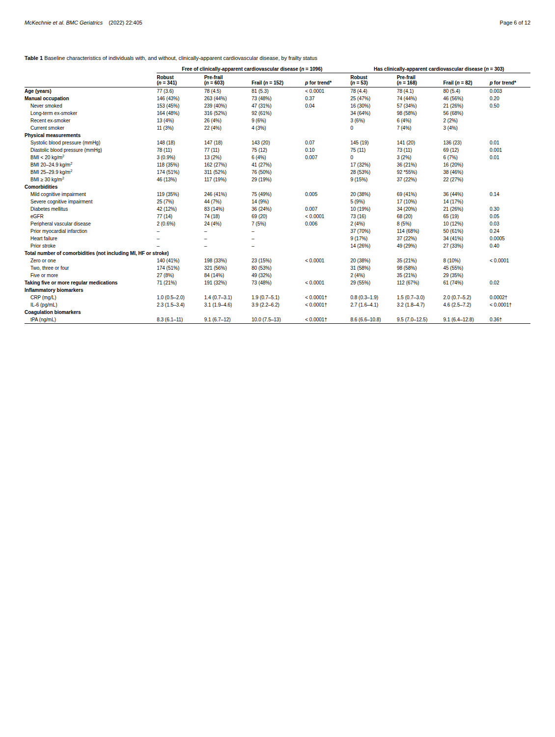McKechnie et al. BMC Geriatrics (2022) 22:405
Page 6 of 12
Table 1 Baseline characteristics of individuals with, and without, clinically-apparent cardiovascular disease, by frailty status
| | Free of clinically-apparent cardiovascular disease ( n = 1096) | Has clinically-apparent cardiovascular disease ( n = 303) |
| --- | --- | --- |
| | Robust ( n = 341) | Pre-frail ( n = 603) | Frail ( n = 152) | p for trend* | Robust ( n = 53) | Pre-frail ( n = 168) | Frail ( n = 82) | p for trend* |
| Age (years) | 77 (3.6) | 78 (4.5) | 81 (5.3) | < 0.0001 | 78 (4.4) | 78 (4.1) | 80 (5.4) | 0.003 |
| Manual occupation | 146 (43%) | 263 (44%) | 73 (48%) | 0.37 | 25 (47%) | 74 (44%) | 46 (56%) | 0.20 |
| Never smoked | 153 (45%) | 239 (40%) | 47 (31%) | 0.04 | 16 (30%) | 57 (34%) | 21 (26%) | 0.50 |
| Long-term ex-smoker | 164 (48%) | 316 (52%) | 92 (61%) | | 34 (64%) | 98 (58%) | 56 (68%) | |
| Recent ex-smoker | 13 (4%) | 26 (4%) | 9 (6%) | | 3 (6%) | 6 (4%) | 2 (2%) | |
| Current smoker | 11 (3%) | 22 (4%) | 4 (3%) | | 0 | 7 (4%) | 3 (4%) | |
| Physical measurements | | | | | | | | |
| Systolic blood pressure (mmHg) | 148 (18) | 147 (18) | 143 (20) | 0.07 | 145 (19) | 141 (20) | 136 (23) | 0.01 |
| Diastolic blood pressure (mmHg) | 78 (11) | 77 (11) | 75 (12) | 0.10 | 75 (11) | 73 (11) | 69 (12) | 0.001 |
| BMI < 20 kg/m 2 | 3 (0.9%) | 13 (2%) | 6 (4%) | 0.007 | 0 | 3 (2%) | 6 (7%) | 0.01 |
| BMI 20–24.9 kg/m 2 | 118 (35%) | 162 (27%) | 41 (27%) | | 17 (32%) | 36 (21%) | 16 (20%) | |
| BMI 25–29.9 kg/m 2 | 174 (51%) | 311 (52%) | 76 (50%) | | 28 (53%) | 92 *55%) | 38 (46%) | |
| BMI ≥ 30 kg/m 2 | 46 (13%) | 117 (19%) | 29 (19%) | | 9 (15%) | 37 (22%) | 22 (27%) | |
| Comorbidities | | | | | | | | |
| Mild cognitive impairment | 119 (35%) | 246 (41%) | 75 (49%) | 0.005 | 20 (38%) | 69 (41%) | 36 (44%) | 0.14 |
| Severe cognitive impairment | 25 (7%) | 44 (7%) | 14 (9%) | | 5 (9%) | 17 (10%) | 14 (17%) | |
| Diabetes mellitus | 42 (12%) | 83 (14%) | 36 (24%) | 0.007 | 10 (19%) | 34 (20%) | 21 (26%) | 0.30 |
| eGFR | 77 (14) | 74 (18) | 69 (20) | < 0.0001 | 73 (16) | 68 (20) | 65 (19) | 0.05 |
| Peripheral vascular disease | 2 (0.6%) | 24 (4%) | 7 (5%) | 0.006 | 2 (4%) | 8 (5%) | 10 (12%) | 0.03 |
| Prior myocardial infarction | – | – | – | | 37 (70%) | 114 (68%) | 50 (61%) | 0.24 |
| Heart failure | – | – | – | | 9 (17%) | 37 (22%) | 34 (41%) | 0.0005 |
| Prior stroke | – | – | – | | 14 (26%) | 49 (29%) | 27 (33%) | 0.40 |
| Total number of comorbidities (not including MI, HF or stroke) |
| Zero or one | 140 (41%) | 198 (33%) | 23 (15%) | < 0.0001 | 20 (38%) | 35 (21%) | 8 (10%) | < 0.0001 |
| Two, three or four | 174 (51%) | 321 (56%) | 80 (53%) | | 31 (58%) | 98 (58%) | 45 (55%) | |
| Five or more | 27 (8%) | 84 (14%) | 49 (32%) | | 2 (4%) | 35 (21%) | 29 (35%) | |
| Taking five or more regular medications | 71 (21%) | 191 (32%) | 73 (48%) | < 0.0001 | 29 (55%) | 112 (67%) | 61 (74%) | 0.02 |
| Inflammatory biomarkers | | | | | | | | |
| CRP (mg/L) | 1.0 (0.5–2.0) | 1.4 (0.7–3.1) | 1.9 (0.7–5.1) | < 0.0001† | 0.8 (0.3–1.9) | 1.5 (0.7–3.0) | 2.0 (0.7–5.2) | 0.0002† |
| IL-6 (pg/mL) | 2.3 (1.5–3.4) | 3.1 (1.9–4.6) | 3.9 (2.2–6.2) | < 0.0001† | 2.7 (1.6–4.1) | 3.2 (1.8–4.7) | 4.6 (2.5–7.2) | < 0.0001† |
| Coagulation biomarkers | | | | | | | | |
| tPA (ng/mL) | 8.3 (6.1–11) | 9.1 (6.7–12) | 10.0 (7.5–13) | < 0.0001† | 8.6 (6.6–10.8) | 9.5 (7.0–12.5) | 9.1 (6.4–12.8) | 0.36† |